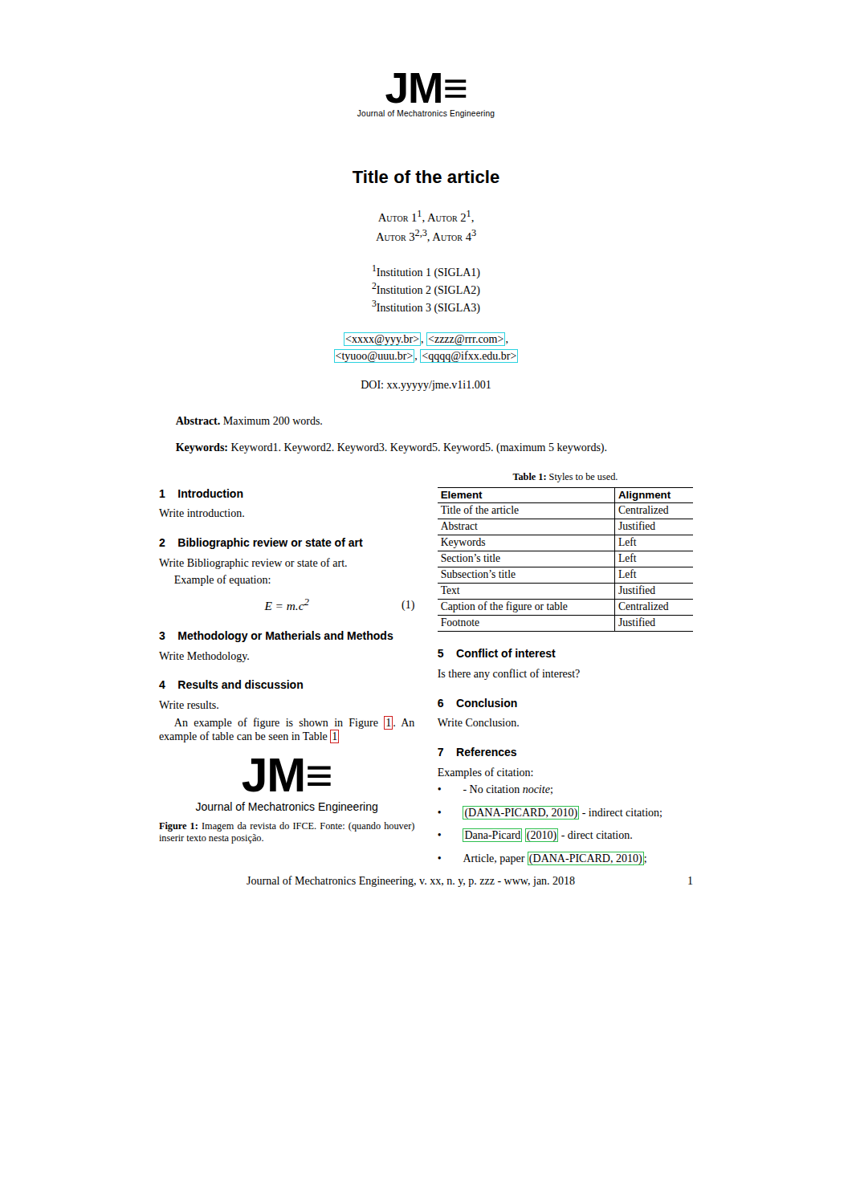JM≡ Journal of Mechatronics Engineering
Title of the article
Autor 11, Autor 21,
Autor 32,3, Autor 43
1Institution 1 (SIGLA1)
2Institution 2 (SIGLA2)
3Institution 3 (SIGLA3)
<xxxx@yyy.br>, <zzzz@rrr.com>,
<tyuoo@uuu.br>, <qqqq@ifxx.edu.br>
DOI: xx.yyyyy/jme.v1i1.001
Abstract. Maximum 200 words.
Keywords: Keyword1. Keyword2. Keyword3. Keyword5. Keyword5. (maximum 5 keywords).
1 Introduction
Write introduction.
2 Bibliographic review or state of art
Write Bibliographic review or state of art.
Example of equation:
E = m.c2 (1)
3 Methodology or Matherials and Methods
Write Methodology.
4 Results and discussion
Write results.
An example of figure is shown in Figure 1. An example of table can be seen in Table 1
JM≡ Journal of Mechatronics Engineering
Figure 1: Imagem da revista do IFCE. Fonte: (quando houver) inserir texto nesta posição.
Table 1: Styles to be used.
| Element | Alignment |
| --- | --- |
| Title of the article | Centralized |
| Abstract | Justified |
| Keywords | Left |
| Section’s title | Left |
| Subsection’s title | Left |
| Text | Justified |
| Caption of the figure or table | Centralized |
| Footnote | Justified |
5 Conflict of interest
Is there any conflict of interest?
6 Conclusion
Write Conclusion.
7 References
Examples of citation:
- No citation nocite;
(DANA-PICARD, 2010) - indirect citation;
Dana-Picard (2010) - direct citation.
Article, paper (DANA-PICARD, 2010);
Journal of Mechatronics Engineering, v. xx, n. y, p. zzz - www, jan. 2018 1